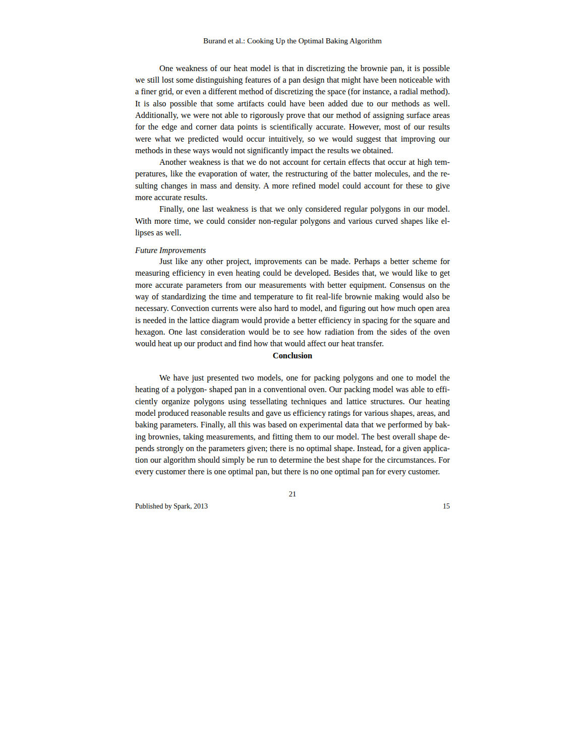Burand et al.: Cooking Up the Optimal Baking Algorithm
One weakness of our heat model is that in discretizing the brownie pan, it is possible we still lost some distinguishing features of a pan design that might have been noticeable with a finer grid, or even a different method of discretizing the space (for instance, a radial method). It is also possible that some artifacts could have been added due to our methods as well. Additionally, we were not able to rigorously prove that our method of assigning surface areas for the edge and corner data points is scientifically accurate. However, most of our results were what we predicted would occur intuitively, so we would suggest that improving our methods in these ways would not significantly impact the results we obtained.
Another weakness is that we do not account for certain effects that occur at high temperatures, like the evaporation of water, the restructuring of the batter molecules, and the resulting changes in mass and density. A more refined model could account for these to give more accurate results.
Finally, one last weakness is that we only considered regular polygons in our model. With more time, we could consider non-regular polygons and various curved shapes like ellipses as well.
Future Improvements
Just like any other project, improvements can be made. Perhaps a better scheme for measuring efficiency in even heating could be developed. Besides that, we would like to get more accurate parameters from our measurements with better equipment. Consensus on the way of standardizing the time and temperature to fit real-life brownie making would also be necessary. Convection currents were also hard to model, and figuring out how much open area is needed in the lattice diagram would provide a better efficiency in spacing for the square and hexagon. One last consideration would be to see how radiation from the sides of the oven would heat up our product and find how that would affect our heat transfer.
Conclusion
We have just presented two models, one for packing polygons and one to model the heating of a polygon- shaped pan in a conventional oven. Our packing model was able to efficiently organize polygons using tessellating techniques and lattice structures. Our heating model produced reasonable results and gave us efficiency ratings for various shapes, areas, and baking parameters. Finally, all this was based on experimental data that we performed by baking brownies, taking measurements, and fitting them to our model. The best overall shape depends strongly on the parameters given; there is no optimal shape. Instead, for a given application our algorithm should simply be run to determine the best shape for the circumstances. For every customer there is one optimal pan, but there is no one optimal pan for every customer.
21
Published by Spark, 2013
15